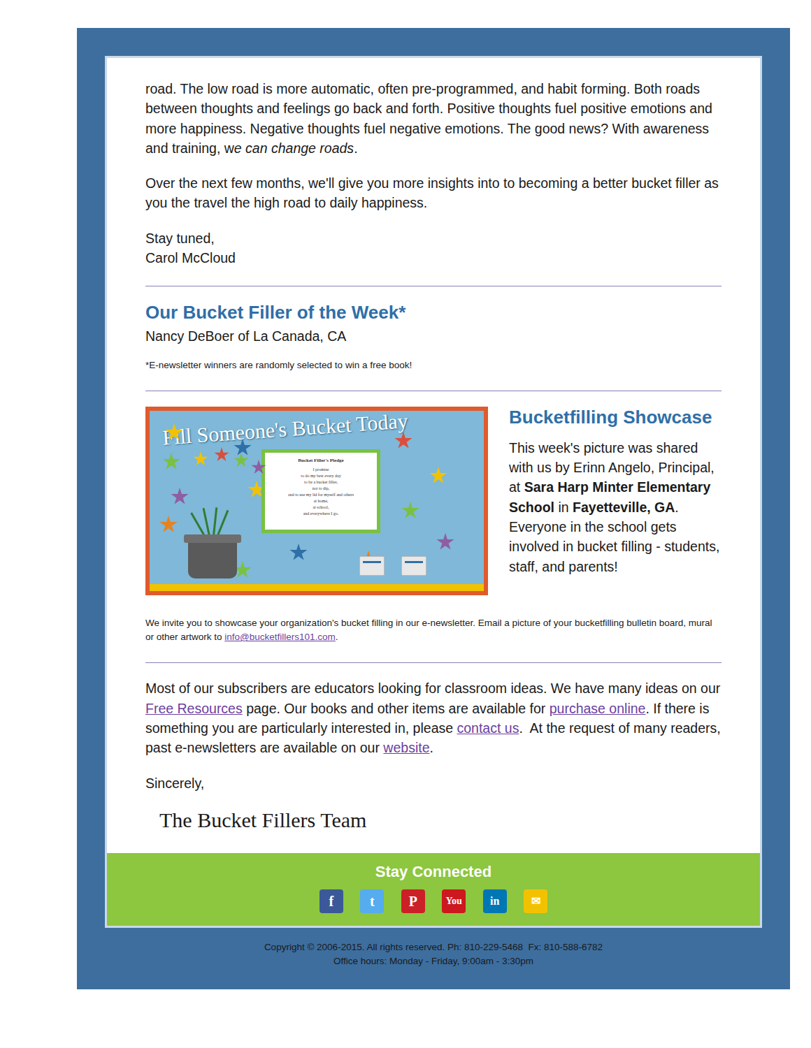road. The low road is more automatic, often pre-programmed, and habit forming. Both roads between thoughts and feelings go back and forth. Positive thoughts fuel positive emotions and more happiness. Negative thoughts fuel negative emotions. The good news? With awareness and training, we can change roads.
Over the next few months, we'll give you more insights into to becoming a better bucket filler as you the travel the high road to daily happiness.
Stay tuned,
Carol McCloud
Our Bucket Filler of the Week*
Nancy DeBoer of La Canada, CA
*E-newsletter winners are randomly selected to win a free book!
Fill Someone's Bucket Today
Bucket Filler's Pledge
I promise
to do my best every day
to be a bucket filler,
not to dip,
and to use my lid for myself and others
at home,
at school,
and everywhere I go.
Bucketfilling Showcase
This week's picture was shared with us by Erinn Angelo, Principal, at Sara Harp Minter Elementary School in Fayetteville, GA. Everyone in the school gets involved in bucket filling - students, staff, and parents!
We invite you to showcase your organization's bucket filling in our e-newsletter. Email a picture of your bucketfilling bulletin board, mural or other artwork to info@bucketfillers101.com.
Most of our subscribers are educators looking for classroom ideas. We have many ideas on our Free Resources page. Our books and other items are available for purchase online. If there is something you are particularly interested in, please contact us. At the request of many readers, past e-newsletters are available on our website.
Sincerely,
The Bucket Fillers Team
Stay Connected
f t P You
in ✉
Copyright © 2006-2015. All rights reserved. Ph: 810-229-5468 Fx: 810-588-6782
Office hours: Monday - Friday, 9:00am - 3:30pm